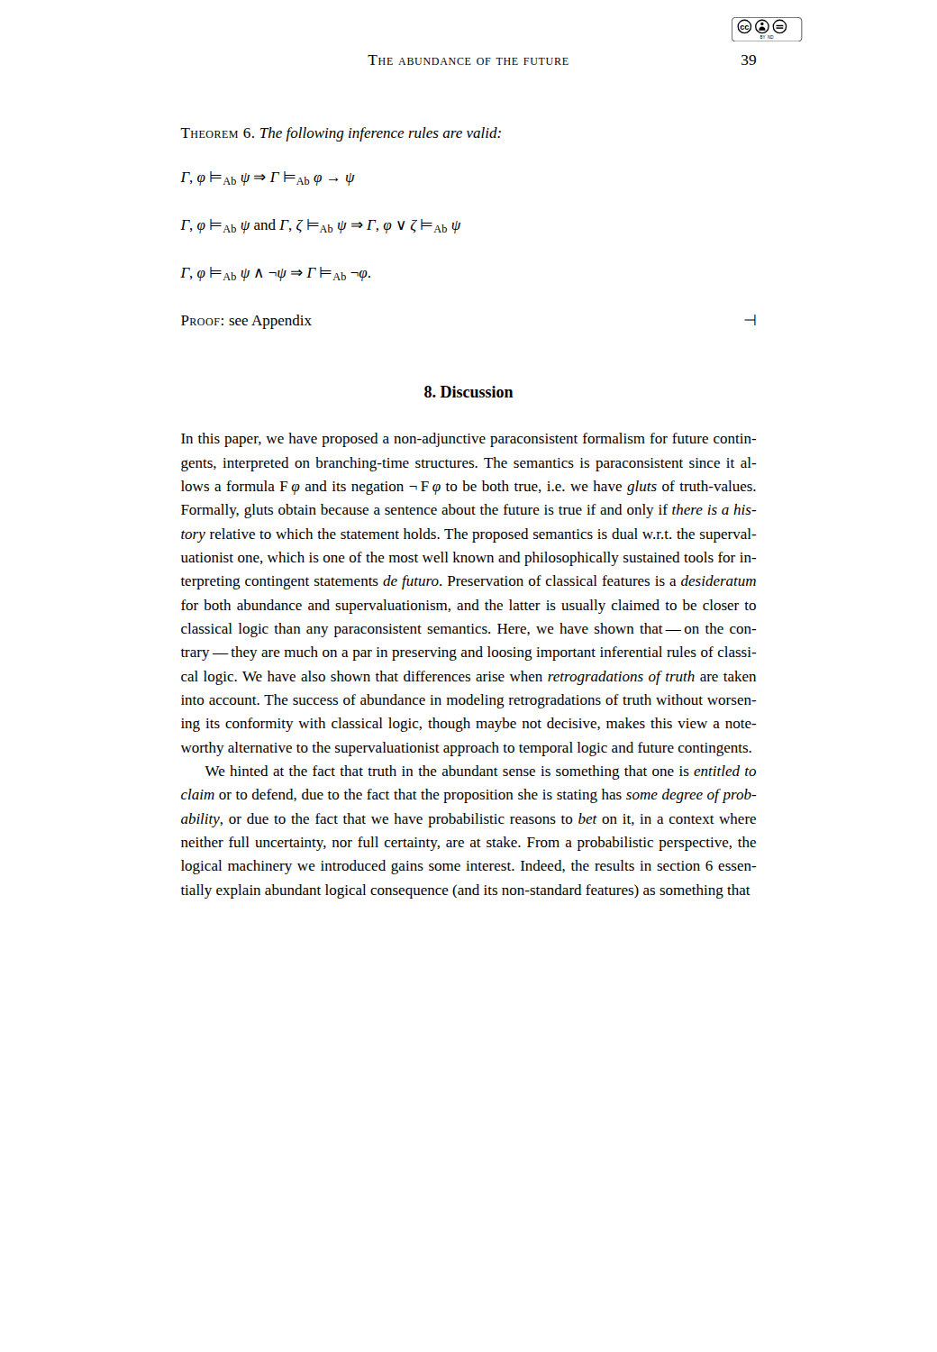cc BY ND
The abundance of the future 39
Theorem 6. The following inference rules are valid:
Γ, φ ⊨Ab ψ ⇒ Γ ⊨Ab φ → ψ
Γ, φ ⊨Ab ψ and Γ, ζ ⊨Ab ψ ⇒ Γ, φ ∨ ζ ⊨Ab ψ
Γ, φ ⊨Ab ψ ∧ ¬ψ ⇒ Γ ⊨Ab ¬φ.
Proof: see Appendix ⊣
8. Discussion
In this paper, we have proposed a non-adjunctive paraconsistent formalism for future contingents, interpreted on branching-time structures. The semantics is paraconsistent since it allows a formula F φ and its negation ¬ F φ to be both true, i.e. we have gluts of truth-values. Formally, gluts obtain because a sentence about the future is true if and only if there is a history relative to which the statement holds. The proposed semantics is dual w.r.t. the supervaluationist one, which is one of the most well known and philosophically sustained tools for interpreting contingent statements de futuro. Preservation of classical features is a desideratum for both abundance and supervaluationism, and the latter is usually claimed to be closer to classical logic than any paraconsistent semantics. Here, we have shown that — on the contrary — they are much on a par in preserving and loosing important inferential rules of classical logic. We have also shown that differences arise when retrogradations of truth are taken into account. The success of abundance in modeling retrogradations of truth without worsening its conformity with classical logic, though maybe not decisive, makes this view a noteworthy alternative to the supervaluationist approach to temporal logic and future contingents.
We hinted at the fact that truth in the abundant sense is something that one is entitled to claim or to defend, due to the fact that the proposition she is stating has some degree of probability, or due to the fact that we have probabilistic reasons to bet on it, in a context where neither full uncertainty, nor full certainty, are at stake. From a probabilistic perspective, the logical machinery we introduced gains some interest. Indeed, the results in section 6 essentially explain abundant logical consequence (and its non-standard features) as something that